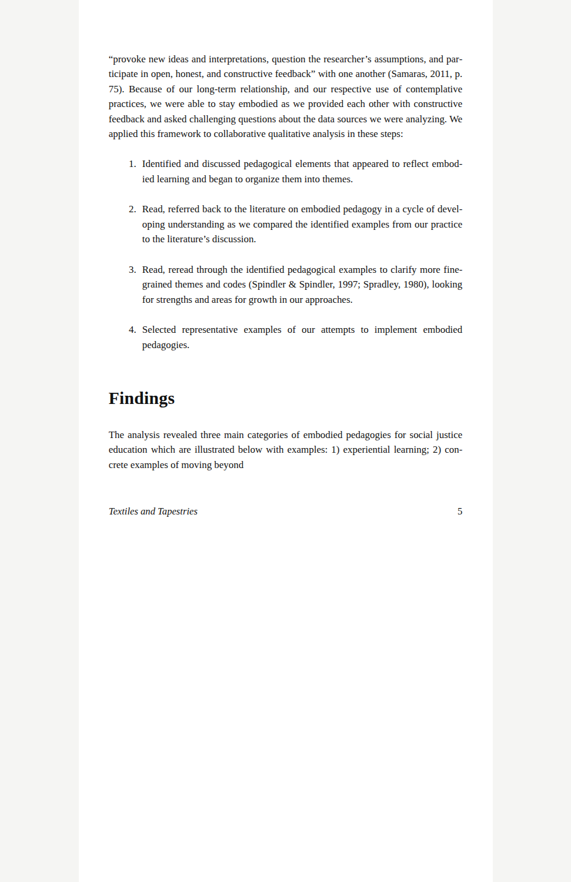“provoke new ideas and interpretations, question the researcher’s assumptions, and participate in open, honest, and constructive feedback” with one another (Samaras, 2011, p. 75). Because of our long-term relationship, and our respective use of contemplative practices, we were able to stay embodied as we provided each other with constructive feedback and asked challenging questions about the data sources we were analyzing. We applied this framework to collaborative qualitative analysis in these steps:
Identified and discussed pedagogical elements that appeared to reflect embodied learning and began to organize them into themes.
Read, referred back to the literature on embodied pedagogy in a cycle of developing understanding as we compared the identified examples from our practice to the literature’s discussion.
Read, reread through the identified pedagogical examples to clarify more fine-grained themes and codes (Spindler & Spindler, 1997; Spradley, 1980), looking for strengths and areas for growth in our approaches.
Selected representative examples of our attempts to implement embodied pedagogies.
Findings
The analysis revealed three main categories of embodied pedagogies for social justice education which are illustrated below with examples: 1) experiential learning; 2) concrete examples of moving beyond
Textiles and Tapestries 5